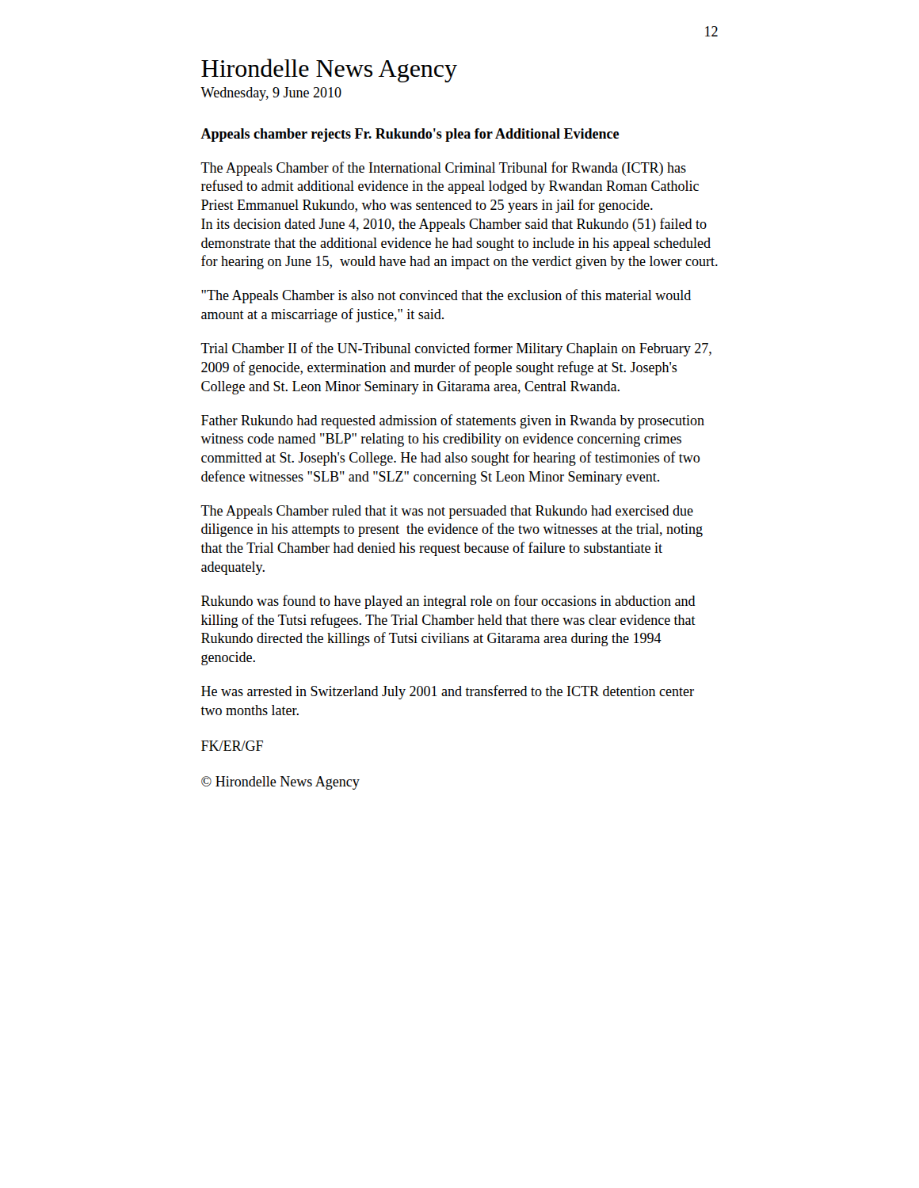12
Hirondelle News Agency
Wednesday, 9 June 2010
Appeals chamber rejects Fr. Rukundo's plea for Additional Evidence
The Appeals Chamber of the International Criminal Tribunal for Rwanda (ICTR) has refused to admit additional evidence in the appeal lodged by Rwandan Roman Catholic Priest Emmanuel Rukundo, who was sentenced to 25 years in jail for genocide.
In its decision dated June 4, 2010, the Appeals Chamber said that Rukundo (51) failed to demonstrate that the additional evidence he had sought to include in his appeal scheduled for hearing on June 15, would have had an impact on the verdict given by the lower court.
"The Appeals Chamber is also not convinced that the exclusion of this material would amount at a miscarriage of justice," it said.
Trial Chamber II of the UN-Tribunal convicted former Military Chaplain on February 27, 2009 of genocide, extermination and murder of people sought refuge at St. Joseph's College and St. Leon Minor Seminary in Gitarama area, Central Rwanda.
Father Rukundo had requested admission of statements given in Rwanda by prosecution witness code named "BLP" relating to his credibility on evidence concerning crimes committed at St. Joseph's College. He had also sought for hearing of testimonies of two defence witnesses "SLB" and "SLZ" concerning St Leon Minor Seminary event.
The Appeals Chamber ruled that it was not persuaded that Rukundo had exercised due diligence in his attempts to present the evidence of the two witnesses at the trial, noting that the Trial Chamber had denied his request because of failure to substantiate it adequately.
Rukundo was found to have played an integral role on four occasions in abduction and killing of the Tutsi refugees. The Trial Chamber held that there was clear evidence that Rukundo directed the killings of Tutsi civilians at Gitarama area during the 1994 genocide.
He was arrested in Switzerland July 2001 and transferred to the ICTR detention center two months later.
FK/ER/GF
© Hirondelle News Agency